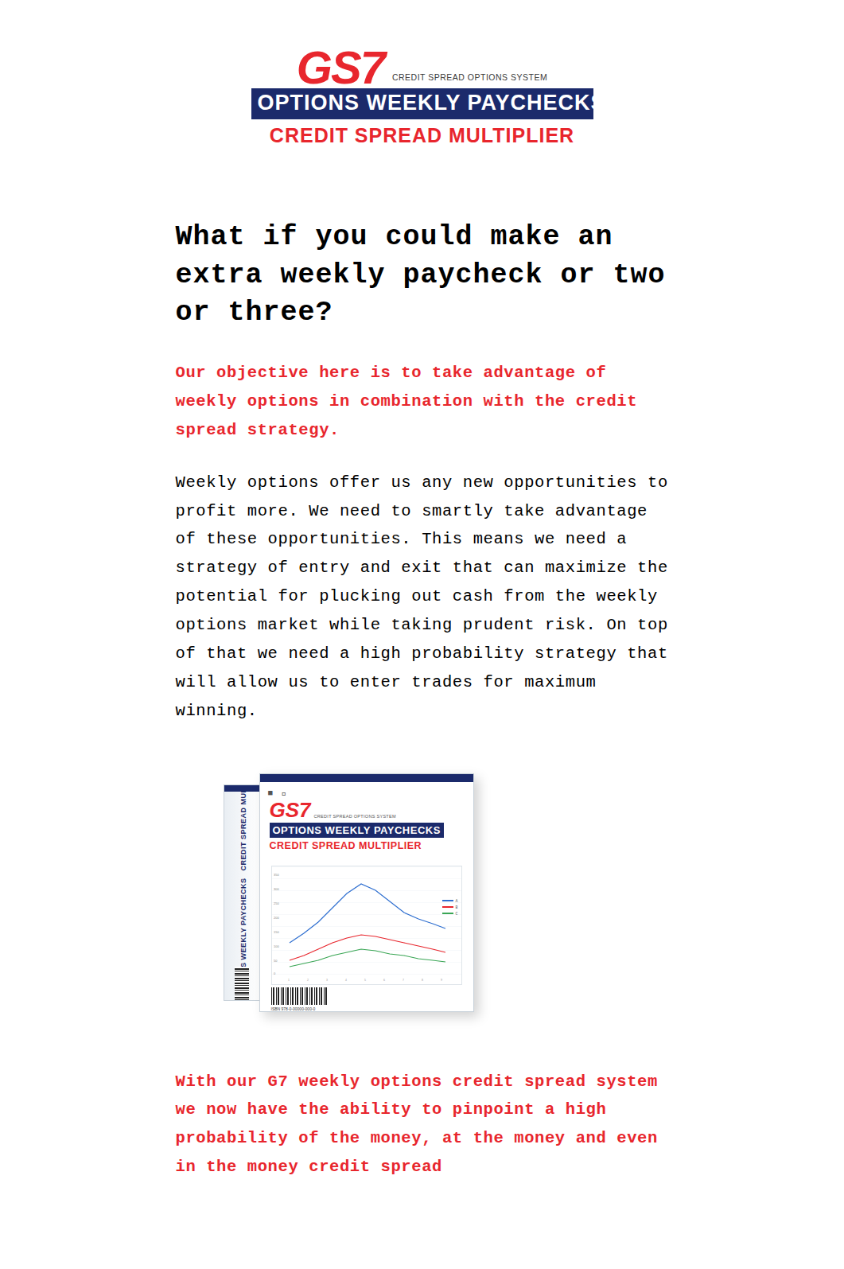GS7
CREDIT SPREAD OPTIONS SYSTEM
OPTIONS WEEKLY PAYCHECKS
CREDIT SPREAD MULTIPLIER
What if you could make an extra weekly paycheck or two or three?
Our objective here is to take advantage of weekly options in combination with the credit spread strategy.
Weekly options offer us any new opportunities to profit more. We need to smartly take advantage of these opportunities. This means we need a strategy of entry and exit that can maximize the potential for plucking out cash from the weekly options market while taking prudent risk. On top of that we need a high probability strategy that will allow us to enter trades for maximum winning.
GS7 OPTIONS WEEKLY PAYCHECKS CREDIT SPREAD MULTIPLIER
■ 
GS7 CREDIT SPREAD OPTIONS SYSTEM
OPTIONS WEEKLY PAYCHECKS
CREDIT SPREAD MULTIPLIER
350 300 250 200 150 100 50 0 1 2 3 4 5 6 7 8 9
A
B
C
ISBN 978-0-00000-000-0
With our G7 weekly options credit spread system we now have the ability to pinpoint a high probability of the money, at the money and even in the money credit spread